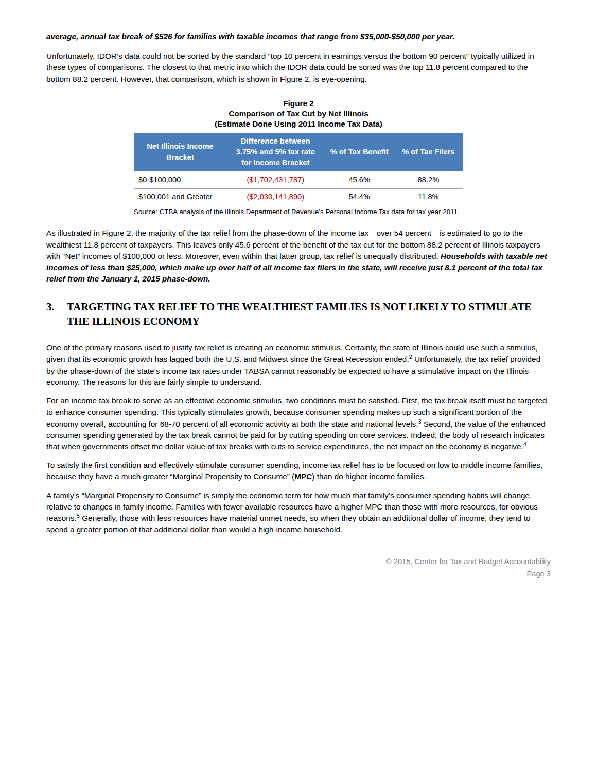average, annual tax break of $526 for families with taxable incomes that range from $35,000-$50,000 per year.
Unfortunately, IDOR’s data could not be sorted by the standard “top 10 percent in earnings versus the bottom 90 percent” typically utilized in these types of comparisons. The closest to that metric into which the IDOR data could be sorted was the top 11.8 percent compared to the bottom 88.2 percent. However, that comparison, which is shown in Figure 2, is eye-opening.
Figure 2
Comparison of Tax Cut by Net Illinois
(Estimate Done Using 2011 Income Tax Data)
| Net Illinois Income Bracket | Difference between 3.75% and 5% tax rate for Income Bracket | % of Tax Benefit | % of Tax Filers |
| --- | --- | --- | --- |
| $0-$100,000 | ($1,702,431,787) | 45.6% | 88.2% |
| $100,001 and Greater | ($2,030,141,890) | 54.4% | 11.8% |
Source: CTBA analysis of the Illinois Department of Revenue’s Personal Income Tax data for tax year 2011.
As illustrated in Figure 2, the majority of the tax relief from the phase-down of the income tax—over 54 percent—is estimated to go to the wealthiest 11.8 percent of taxpayers. This leaves only 45.6 percent of the benefit of the tax cut for the bottom 88.2 percent of Illinois taxpayers with “Net” incomes of $100,000 or less. Moreover, even within that latter group, tax relief is unequally distributed. Households with taxable net incomes of less than $25,000, which make up over half of all income tax filers in the state, will receive just 8.1 percent of the total tax relief from the January 1, 2015 phase-down.
3. TARGETING TAX RELIEF TO THE WEALTHIEST FAMILIES IS NOT LIKELY TO STIMULATE THE ILLINOIS ECONOMY
One of the primary reasons used to justify tax relief is creating an economic stimulus. Certainly, the state of Illinois could use such a stimulus, given that its economic growth has lagged both the U.S. and Midwest since the Great Recession ended.2 Unfortunately, the tax relief provided by the phase-down of the state’s income tax rates under TABSA cannot reasonably be expected to have a stimulative impact on the Illinois economy. The reasons for this are fairly simple to understand.
For an income tax break to serve as an effective economic stimulus, two conditions must be satisfied. First, the tax break itself must be targeted to enhance consumer spending. This typically stimulates growth, because consumer spending makes up such a significant portion of the economy overall, accounting for 68-70 percent of all economic activity at both the state and national levels.3 Second, the value of the enhanced consumer spending generated by the tax break cannot be paid for by cutting spending on core services. Indeed, the body of research indicates that when governments offset the dollar value of tax breaks with cuts to service expenditures, the net impact on the economy is negative.4
To satisfy the first condition and effectively stimulate consumer spending, income tax relief has to be focused on low to middle income families, because they have a much greater “Marginal Propensity to Consume” (MPC) than do higher income families.
A family’s “Marginal Propensity to Consume” is simply the economic term for how much that family’s consumer spending habits will change, relative to changes in family income. Families with fewer available resources have a higher MPC than those with more resources, for obvious reasons.5 Generally, those with less resources have material unmet needs, so when they obtain an additional dollar of income, they tend to spend a greater portion of that additional dollar than would a high-income household.
© 2015, Center for Tax and Budget Accountability Page 3